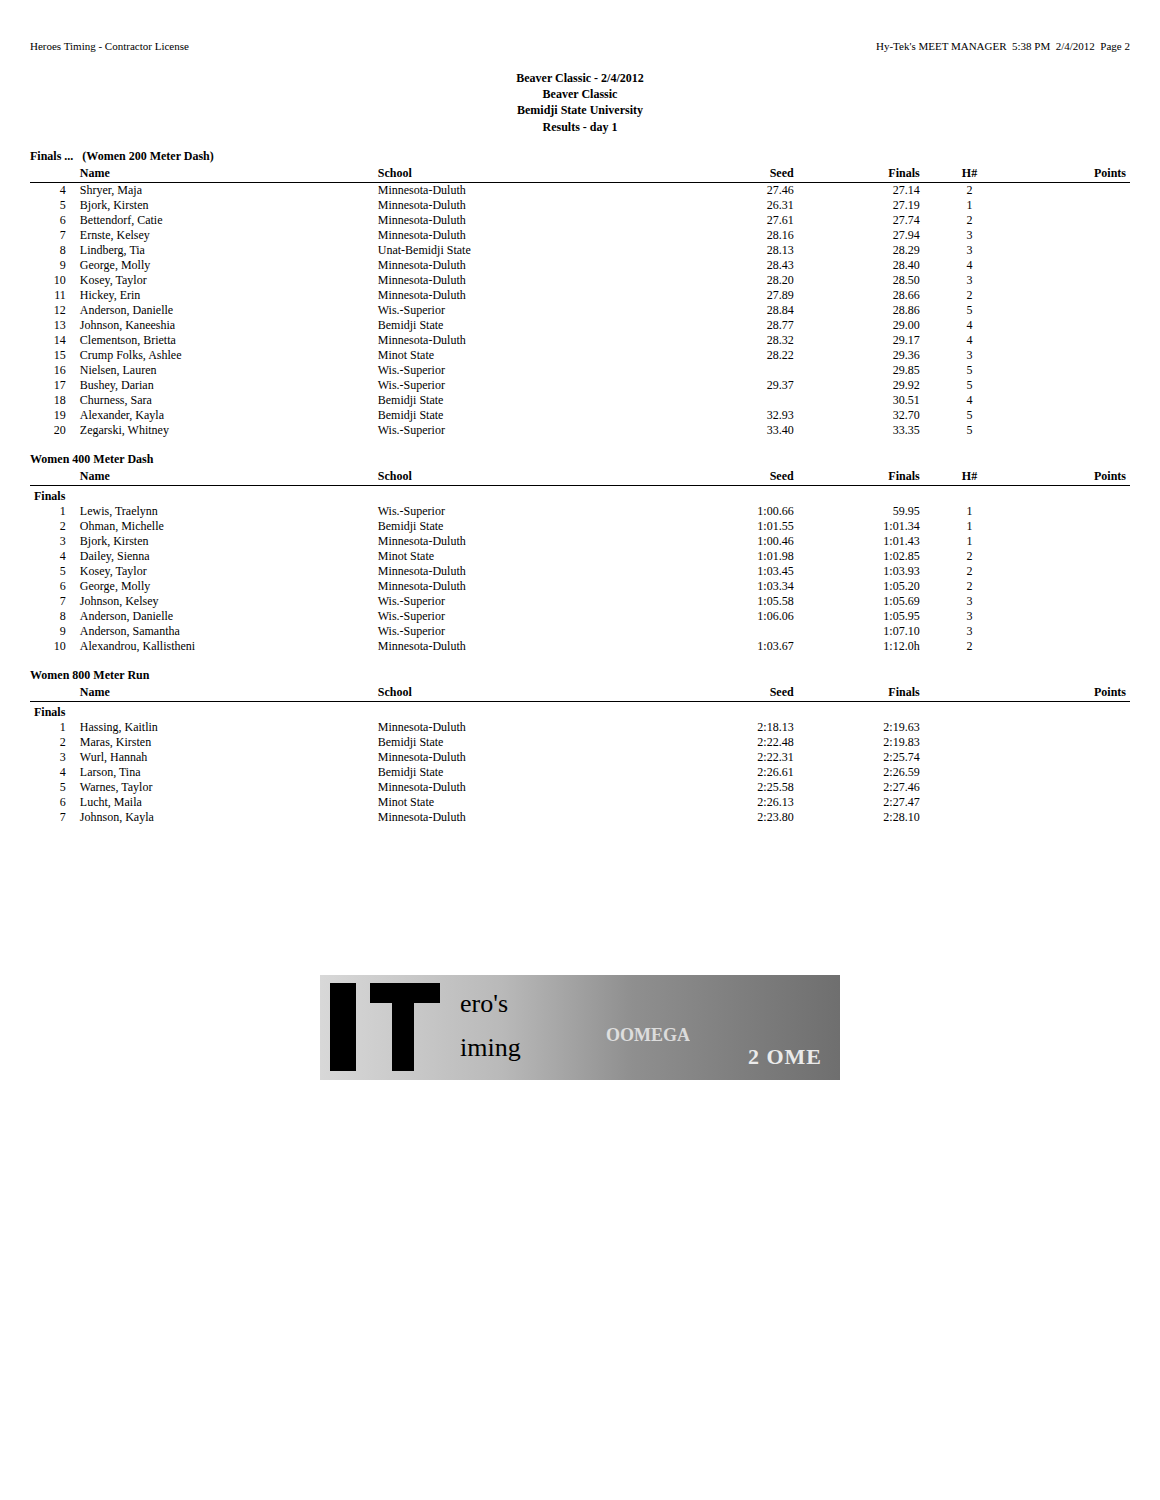Heroes Timing - Contractor License
Hy-Tek's MEET MANAGER 5:38 PM 2/4/2012 Page 2
Beaver Classic - 2/4/2012
Beaver Classic
Bemidji State University
Results - day 1
Finals ... (Women 200 Meter Dash)
| | Name | School | Seed | Finals | H# | Points |
| --- | --- | --- | --- | --- | --- | --- |
| 4 | Shryer, Maja | Minnesota-Duluth | 27.46 | 27.14 | 2 | |
| 5 | Bjork, Kirsten | Minnesota-Duluth | 26.31 | 27.19 | 1 | |
| 6 | Bettendorf, Catie | Minnesota-Duluth | 27.61 | 27.74 | 2 | |
| 7 | Ernste, Kelsey | Minnesota-Duluth | 28.16 | 27.94 | 3 | |
| 8 | Lindberg, Tia | Unat-Bemidji State | 28.13 | 28.29 | 3 | |
| 9 | George, Molly | Minnesota-Duluth | 28.43 | 28.40 | 4 | |
| 10 | Kosey, Taylor | Minnesota-Duluth | 28.20 | 28.50 | 3 | |
| 11 | Hickey, Erin | Minnesota-Duluth | 27.89 | 28.66 | 2 | |
| 12 | Anderson, Danielle | Wis.-Superior | 28.84 | 28.86 | 5 | |
| 13 | Johnson, Kaneeshia | Bemidji State | 28.77 | 29.00 | 4 | |
| 14 | Clementson, Brietta | Minnesota-Duluth | 28.32 | 29.17 | 4 | |
| 15 | Crump Folks, Ashlee | Minot State | 28.22 | 29.36 | 3 | |
| 16 | Nielsen, Lauren | Wis.-Superior | | 29.85 | 5 | |
| 17 | Bushey, Darian | Wis.-Superior | 29.37 | 29.92 | 5 | |
| 18 | Churness, Sara | Bemidji State | | 30.51 | 4 | |
| 19 | Alexander, Kayla | Bemidji State | 32.93 | 32.70 | 5 | |
| 20 | Zegarski, Whitney | Wis.-Superior | 33.40 | 33.35 | 5 | |
Women 400 Meter Dash
| | Name | School | Seed | Finals | H# | Points |
| --- | --- | --- | --- | --- | --- | --- |
| Finals |
| 1 | Lewis, Traelynn | Wis.-Superior | 1:00.66 | 59.95 | 1 | |
| 2 | Ohman, Michelle | Bemidji State | 1:01.55 | 1:01.34 | 1 | |
| 3 | Bjork, Kirsten | Minnesota-Duluth | 1:00.46 | 1:01.43 | 1 | |
| 4 | Dailey, Sienna | Minot State | 1:01.98 | 1:02.85 | 2 | |
| 5 | Kosey, Taylor | Minnesota-Duluth | 1:03.45 | 1:03.93 | 2 | |
| 6 | George, Molly | Minnesota-Duluth | 1:03.34 | 1:05.20 | 2 | |
| 7 | Johnson, Kelsey | Wis.-Superior | 1:05.58 | 1:05.69 | 3 | |
| 8 | Anderson, Danielle | Wis.-Superior | 1:06.06 | 1:05.95 | 3 | |
| 9 | Anderson, Samantha | Wis.-Superior | | 1:07.10 | 3 | |
| 10 | Alexandrou, Kallistheni | Minnesota-Duluth | 1:03.67 | 1:12.0h | 2 | |
Women 800 Meter Run
| | Name | School | Seed | Finals | | Points |
| --- | --- | --- | --- | --- | --- | --- |
| Finals |
| 1 | Hassing, Kaitlin | Minnesota-Duluth | 2:18.13 | 2:19.63 | | |
| 2 | Maras, Kirsten | Bemidji State | 2:22.48 | 2:19.83 | | |
| 3 | Wurl, Hannah | Minnesota-Duluth | 2:22.31 | 2:25.74 | | |
| 4 | Larson, Tina | Bemidji State | 2:26.61 | 2:26.59 | | |
| 5 | Warnes, Taylor | Minnesota-Duluth | 2:25.58 | 2:27.46 | | |
| 6 | Lucht, Maila | Minot State | 2:26.13 | 2:27.47 | | |
| 7 | Johnson, Kayla | Minnesota-Duluth | 2:23.80 | 2:28.10 | | |
ero's
iming
OOMEGA
2 OME